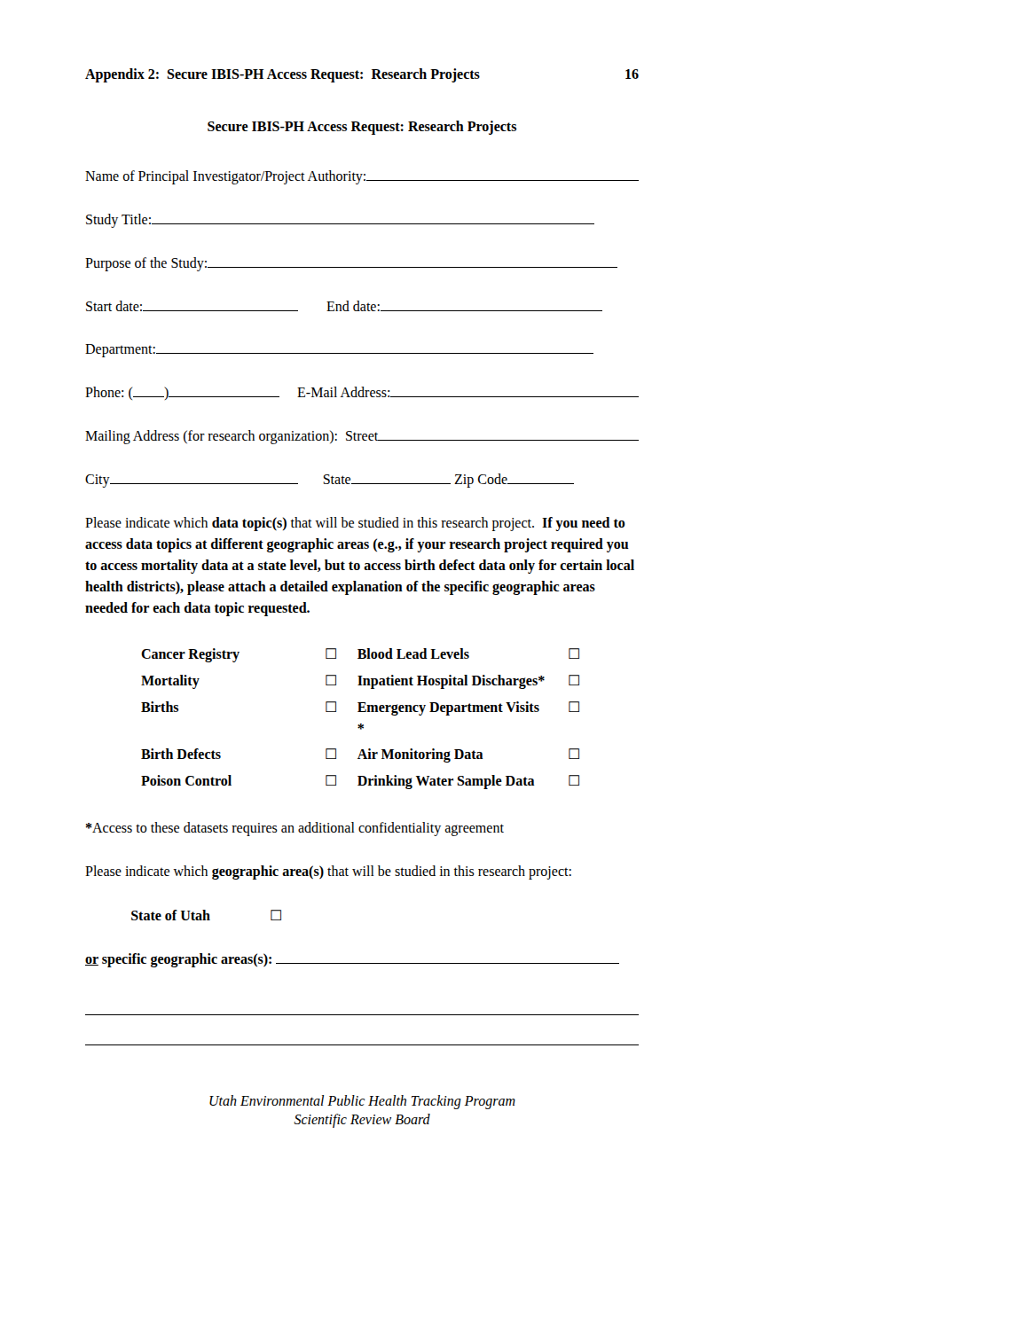Appendix 2: Secure IBIS-PH Access Request: Research Projects 16
Secure IBIS-PH Access Request: Research Projects
Name of Principal Investigator/Project Authority:
Study Title:
Purpose of the Study:
Start date: End date:
Department:
Phone: ( ) E-Mail Address:
Mailing Address (for research organization): Street
City State Zip Code
Please indicate which data topic(s) that will be studied in this research project. If you need to access data topics at different geographic areas (e.g., if your research project required you to access mortality data at a state level, but to access birth defect data only for certain local health districts), please attach a detailed explanation of the specific geographic areas needed for each data topic requested.
| Cancer Registry | ☐ | Blood Lead Levels | ☐ |
| Mortality | ☐ | Inpatient Hospital Discharges* | ☐ |
| Births | ☐ | Emergency Department Visits * | ☐ |
| Birth Defects | ☐ | Air Monitoring Data | ☐ |
| Poison Control | ☐ | Drinking Water Sample Data | ☐ |
*Access to these datasets requires an additional confidentiality agreement
Please indicate which geographic area(s) that will be studied in this research project:
State of Utah☐
or specific geographic areas(s):
Utah Environmental Public Health Tracking Program
Scientific Review Board